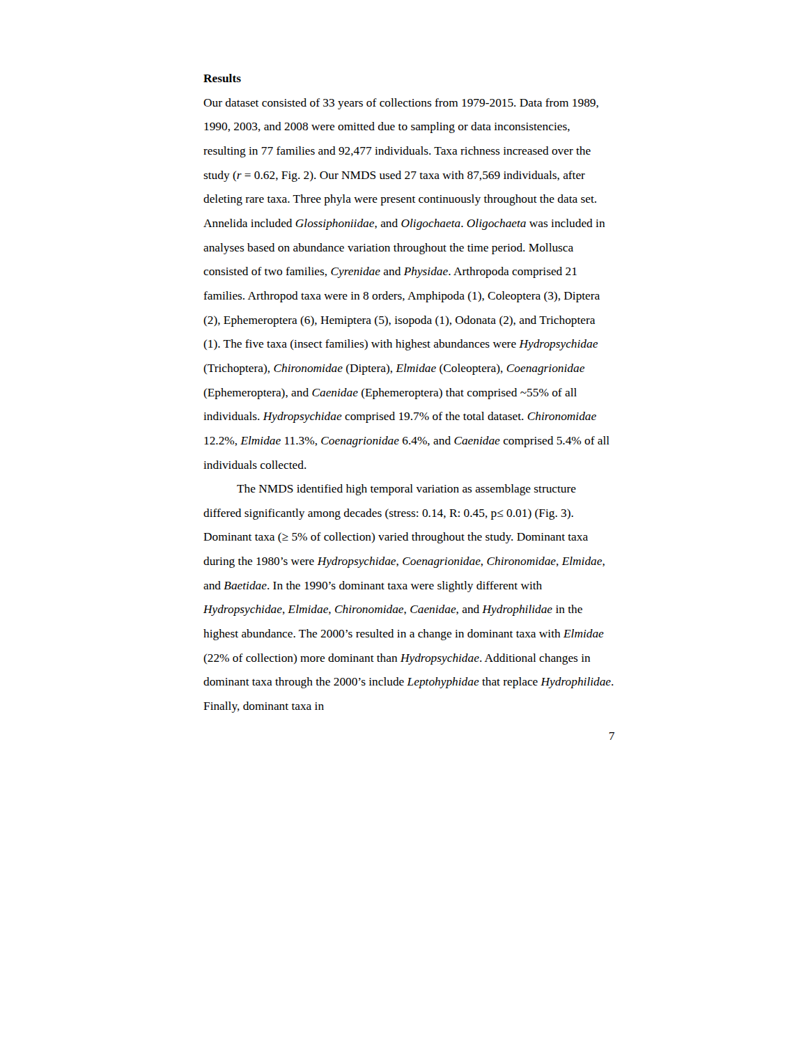Results
Our dataset consisted of 33 years of collections from 1979-2015. Data from 1989, 1990, 2003, and 2008 were omitted due to sampling or data inconsistencies, resulting in 77 families and 92,477 individuals. Taxa richness increased over the study (r = 0.62, Fig. 2). Our NMDS used 27 taxa with 87,569 individuals, after deleting rare taxa. Three phyla were present continuously throughout the data set. Annelida included Glossiphoniidae, and Oligochaeta. Oligochaeta was included in analyses based on abundance variation throughout the time period. Mollusca consisted of two families, Cyrenidae and Physidae. Arthropoda comprised 21 families. Arthropod taxa were in 8 orders, Amphipoda (1), Coleoptera (3), Diptera (2), Ephemeroptera (6), Hemiptera (5), isopoda (1), Odonata (2), and Trichoptera (1). The five taxa (insect families) with highest abundances were Hydropsychidae (Trichoptera), Chironomidae (Diptera), Elmidae (Coleoptera), Coenagrionidae (Ephemeroptera), and Caenidae (Ephemeroptera) that comprised ~55% of all individuals. Hydropsychidae comprised 19.7% of the total dataset. Chironomidae 12.2%, Elmidae 11.3%, Coenagrionidae 6.4%, and Caenidae comprised 5.4% of all individuals collected.
The NMDS identified high temporal variation as assemblage structure differed significantly among decades (stress: 0.14, R: 0.45, p≤ 0.01) (Fig. 3). Dominant taxa (≥ 5% of collection) varied throughout the study. Dominant taxa during the 1980’s were Hydropsychidae, Coenagrionidae, Chironomidae, Elmidae, and Baetidae. In the 1990’s dominant taxa were slightly different with Hydropsychidae, Elmidae, Chironomidae, Caenidae, and Hydrophilidae in the highest abundance. The 2000’s resulted in a change in dominant taxa with Elmidae (22% of collection) more dominant than Hydropsychidae. Additional changes in dominant taxa through the 2000’s include Leptohyphidae that replace Hydrophilidae. Finally, dominant taxa in
7